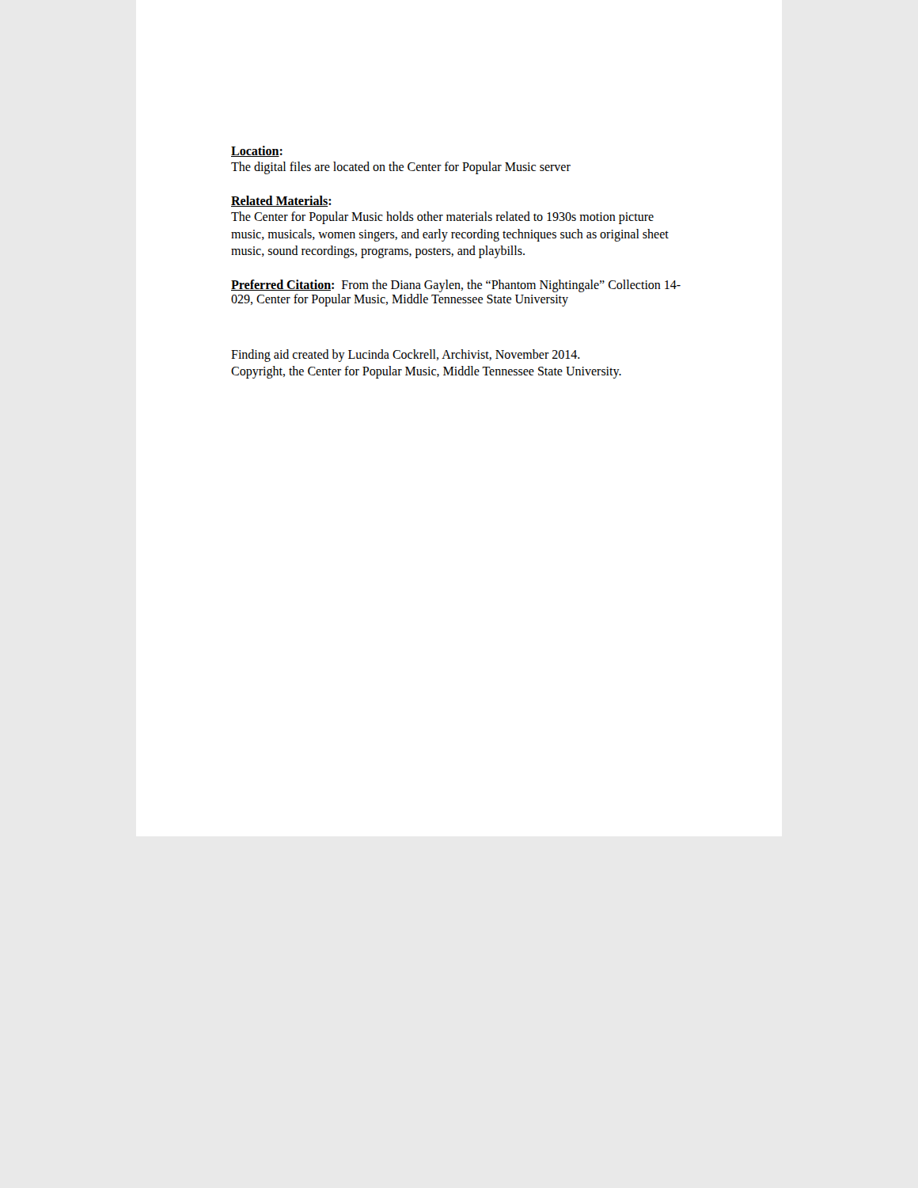Location
:
The digital files are located on the Center for Popular Music server
Related Materials
:
The Center for Popular Music holds other materials related to 1930s motion picture music, musicals, women singers, and early recording techniques such as original sheet music, sound recordings, programs, posters, and playbills.
Preferred Citation
: From the Diana Gaylen, the “Phantom Nightingale” Collection 14-029, Center for Popular Music, Middle Tennessee State University
Finding aid created by Lucinda Cockrell, Archivist, November 2014.
Copyright, the Center for Popular Music, Middle Tennessee State University.